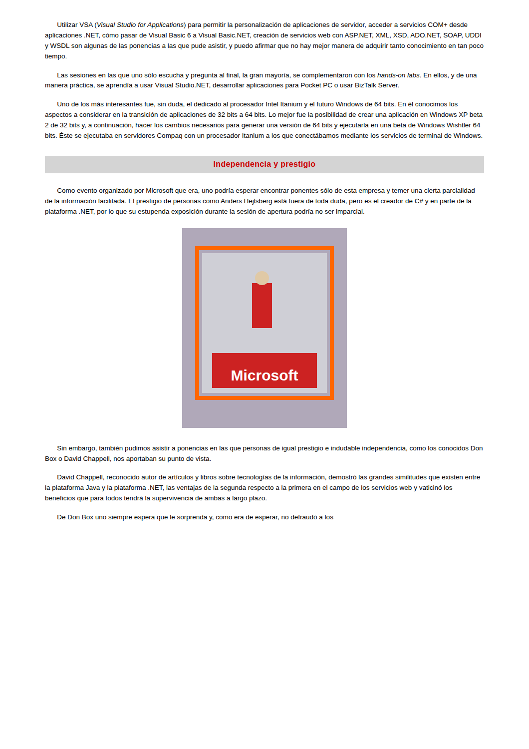Utilizar VSA (Visual Studio for Applications) para permitir la personalización de aplicaciones de servidor, acceder a servicios COM+ desde aplicaciones .NET, cómo pasar de Visual Basic 6 a Visual Basic.NET, creación de servicios web con ASP.NET, XML, XSD, ADO.NET, SOAP, UDDI y WSDL son algunas de las ponencias a las que pude asistir, y puedo afirmar que no hay mejor manera de adquirir tanto conocimiento en tan poco tiempo.
Las sesiones en las que uno sólo escucha y pregunta al final, la gran mayoría, se complementaron con los hands-on labs. En ellos, y de una manera práctica, se aprendía a usar Visual Studio.NET, desarrollar aplicaciones para Pocket PC o usar BizTalk Server.
Uno de los más interesantes fue, sin duda, el dedicado al procesador Intel Itanium y el futuro Windows de 64 bits. En él conocimos los aspectos a considerar en la transición de aplicaciones de 32 bits a 64 bits. Lo mejor fue la posibilidad de crear una aplicación en Windows XP beta 2 de 32 bits y, a continuación, hacer los cambios necesarios para generar una versión de 64 bits y ejecutarla en una beta de Windows Wishtler 64 bits. Éste se ejecutaba en servidores Compaq con un procesador Itanium a los que conectábamos mediante los servicios de terminal de Windows.
Independencia y prestigio
Como evento organizado por Microsoft que era, uno podría esperar encontrar ponentes sólo de esta empresa y temer una cierta parcialidad de la información facilitada. El prestigio de personas como Anders Hejlsberg está fuera de toda duda, pero es el creador de C# y en parte de la plataforma .NET, por lo que su estupenda exposición durante la sesión de apertura podría no ser imparcial.
Sin embargo, también pudimos asistir a ponencias en las que personas de igual prestigio e indudable independencia, como los conocidos Don Box o David Chappell, nos aportaban su punto de vista.
David Chappell, reconocido autor de artículos y libros sobre tecnologías de la información, demostró las grandes similitudes que existen entre la plataforma Java y la plataforma .NET, las ventajas de la segunda respecto a la primera en el campo de los servicios web y vaticinó los beneficios que para todos tendrá la supervivencia de ambas a largo plazo.
De Don Box uno siempre espera que le sorprenda y, como era de esperar, no defraudó a los